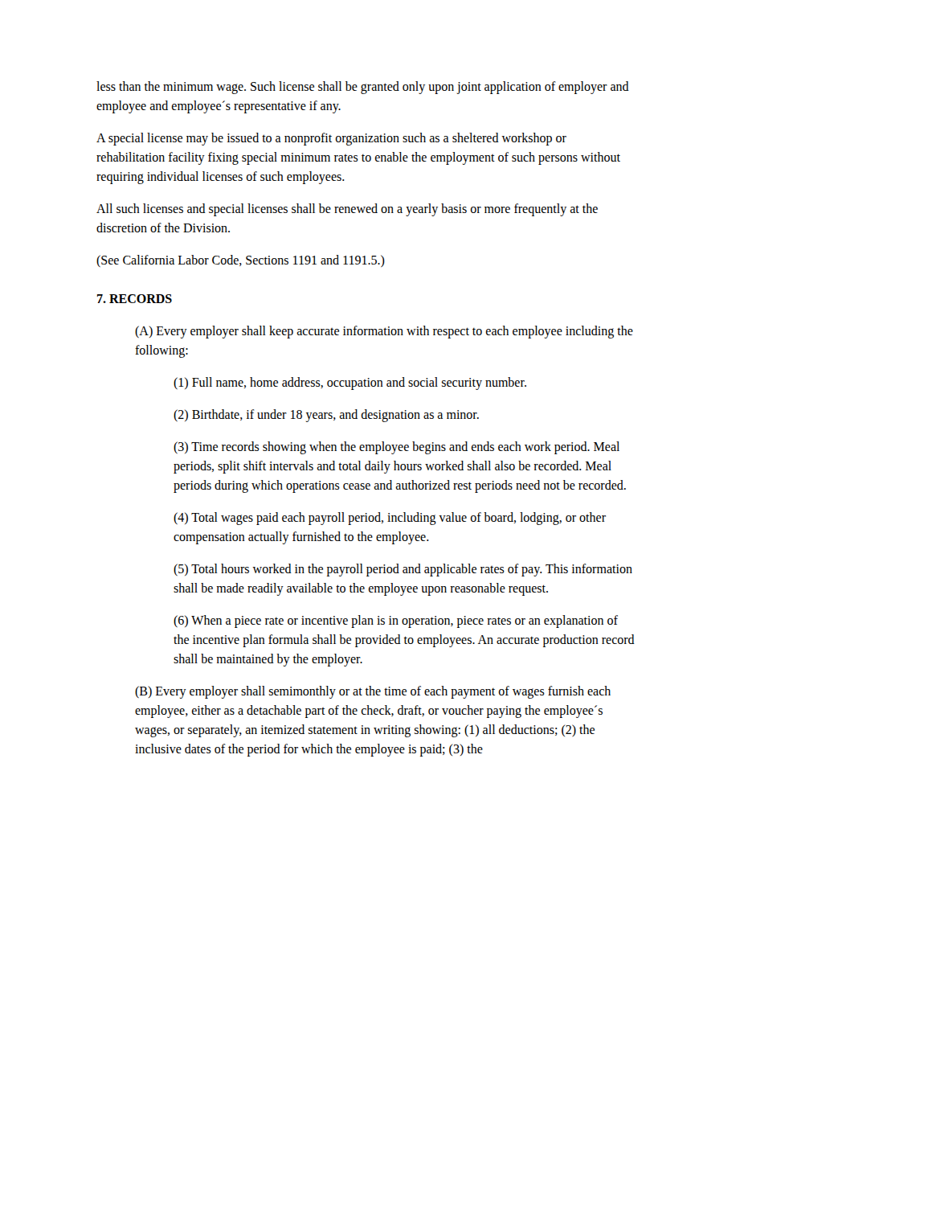less than the minimum wage. Such license shall be granted only upon joint application of employer and employee and employee´s representative if any.
A special license may be issued to a nonprofit organization such as a sheltered workshop or rehabilitation facility fixing special minimum rates to enable the employment of such persons without requiring individual licenses of such employees.
All such licenses and special licenses shall be renewed on a yearly basis or more frequently at the discretion of the Division.
(See California Labor Code, Sections 1191 and 1191.5.)
7. RECORDS
(A) Every employer shall keep accurate information with respect to each employee including the following:
(1) Full name, home address, occupation and social security number.
(2) Birthdate, if under 18 years, and designation as a minor.
(3) Time records showing when the employee begins and ends each work period. Meal periods, split shift intervals and total daily hours worked shall also be recorded. Meal periods during which operations cease and authorized rest periods need not be recorded.
(4) Total wages paid each payroll period, including value of board, lodging, or other compensation actually furnished to the employee.
(5) Total hours worked in the payroll period and applicable rates of pay. This information shall be made readily available to the employee upon reasonable request.
(6) When a piece rate or incentive plan is in operation, piece rates or an explanation of the incentive plan formula shall be provided to employees. An accurate production record shall be maintained by the employer.
(B) Every employer shall semimonthly or at the time of each payment of wages furnish each employee, either as a detachable part of the check, draft, or voucher paying the employee´s wages, or separately, an itemized statement in writing showing: (1) all deductions; (2) the inclusive dates of the period for which the employee is paid; (3) the